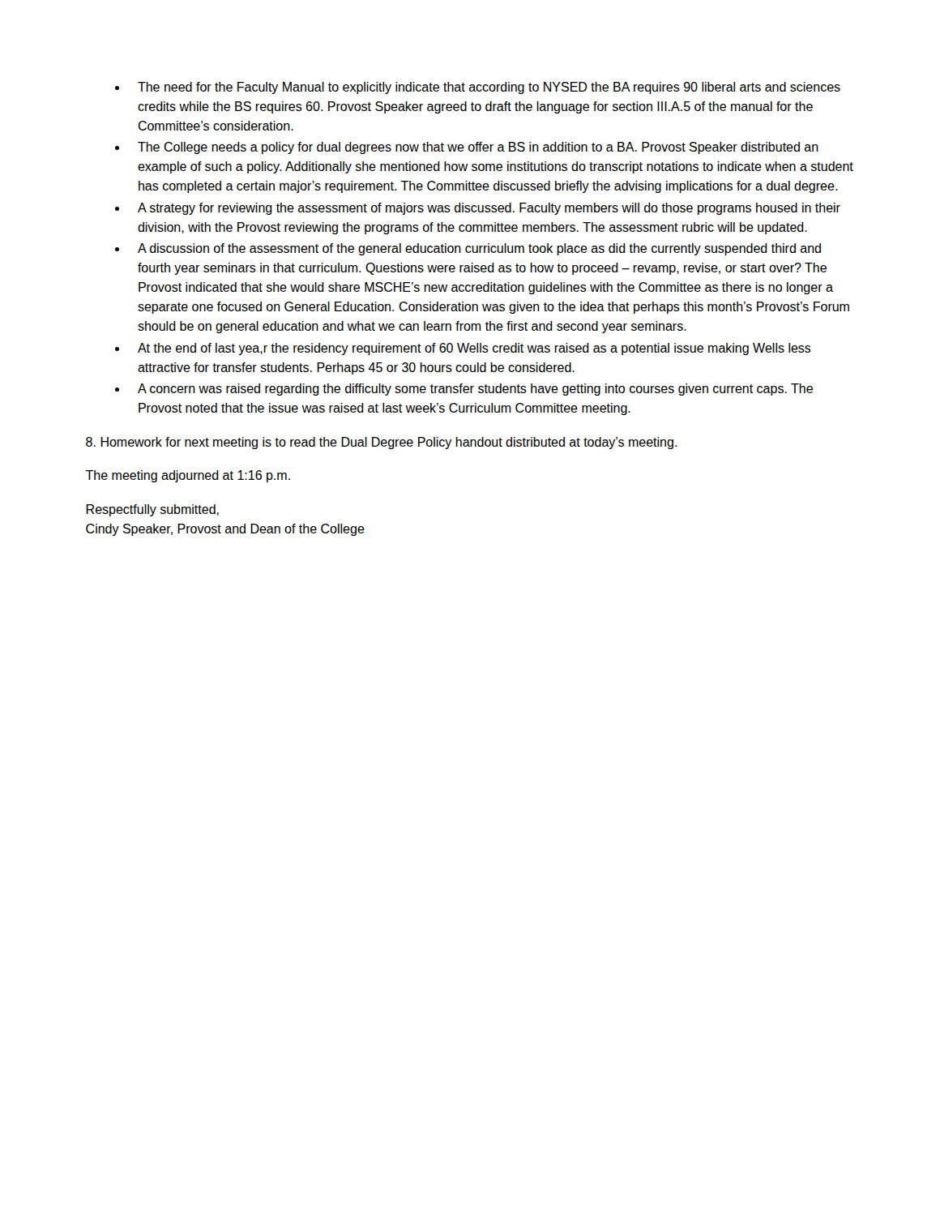The need for the Faculty Manual to explicitly indicate that according to NYSED the BA requires 90 liberal arts and sciences credits while the BS requires 60. Provost Speaker agreed to draft the language for section III.A.5 of the manual for the Committee’s consideration.
The College needs a policy for dual degrees now that we offer a BS in addition to a BA. Provost Speaker distributed an example of such a policy. Additionally she mentioned how some institutions do transcript notations to indicate when a student has completed a certain major’s requirement. The Committee discussed briefly the advising implications for a dual degree.
A strategy for reviewing the assessment of majors was discussed. Faculty members will do those programs housed in their division, with the Provost reviewing the programs of the committee members. The assessment rubric will be updated.
A discussion of the assessment of the general education curriculum took place as did the currently suspended third and fourth year seminars in that curriculum. Questions were raised as to how to proceed – revamp, revise, or start over? The Provost indicated that she would share MSCHE’s new accreditation guidelines with the Committee as there is no longer a separate one focused on General Education. Consideration was given to the idea that perhaps this month’s Provost’s Forum should be on general education and what we can learn from the first and second year seminars.
At the end of last yea,r the residency requirement of 60 Wells credit was raised as a potential issue making Wells less attractive for transfer students. Perhaps 45 or 30 hours could be considered.
A concern was raised regarding the difficulty some transfer students have getting into courses given current caps. The Provost noted that the issue was raised at last week’s Curriculum Committee meeting.
8. Homework for next meeting is to read the Dual Degree Policy handout distributed at today’s meeting.
The meeting adjourned at 1:16 p.m.
Respectfully submitted,
Cindy Speaker, Provost and Dean of the College